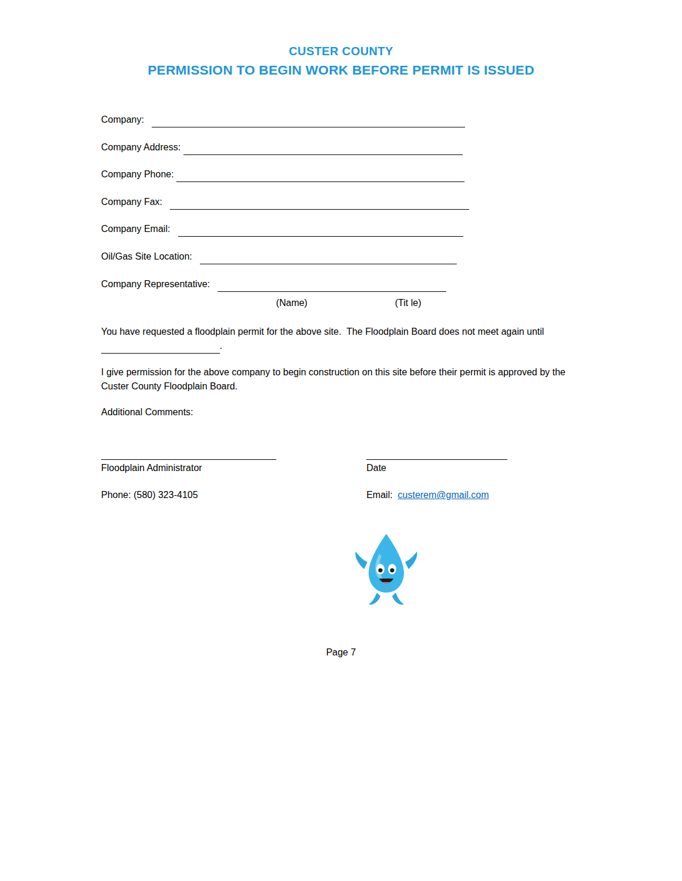CUSTER COUNTY
PERMISSION TO BEGIN WORK BEFORE PERMIT IS ISSUED
Company:
Company Address:
Company Phone:
Company Fax:
Company Email:
Oil/Gas Site Location:
Company Representative:
(Name)(Tit le)
You have requested a floodplain permit for the above site. The Floodplain Board does not meet again until .
I give permission for the above company to begin construction on this site before their permit is approved by the Custer County Floodplain Board.
Additional Comments:
Floodplain Administrator
Date
Phone: (580) 323-4105
Email: custerem@gmail.com
Page 7